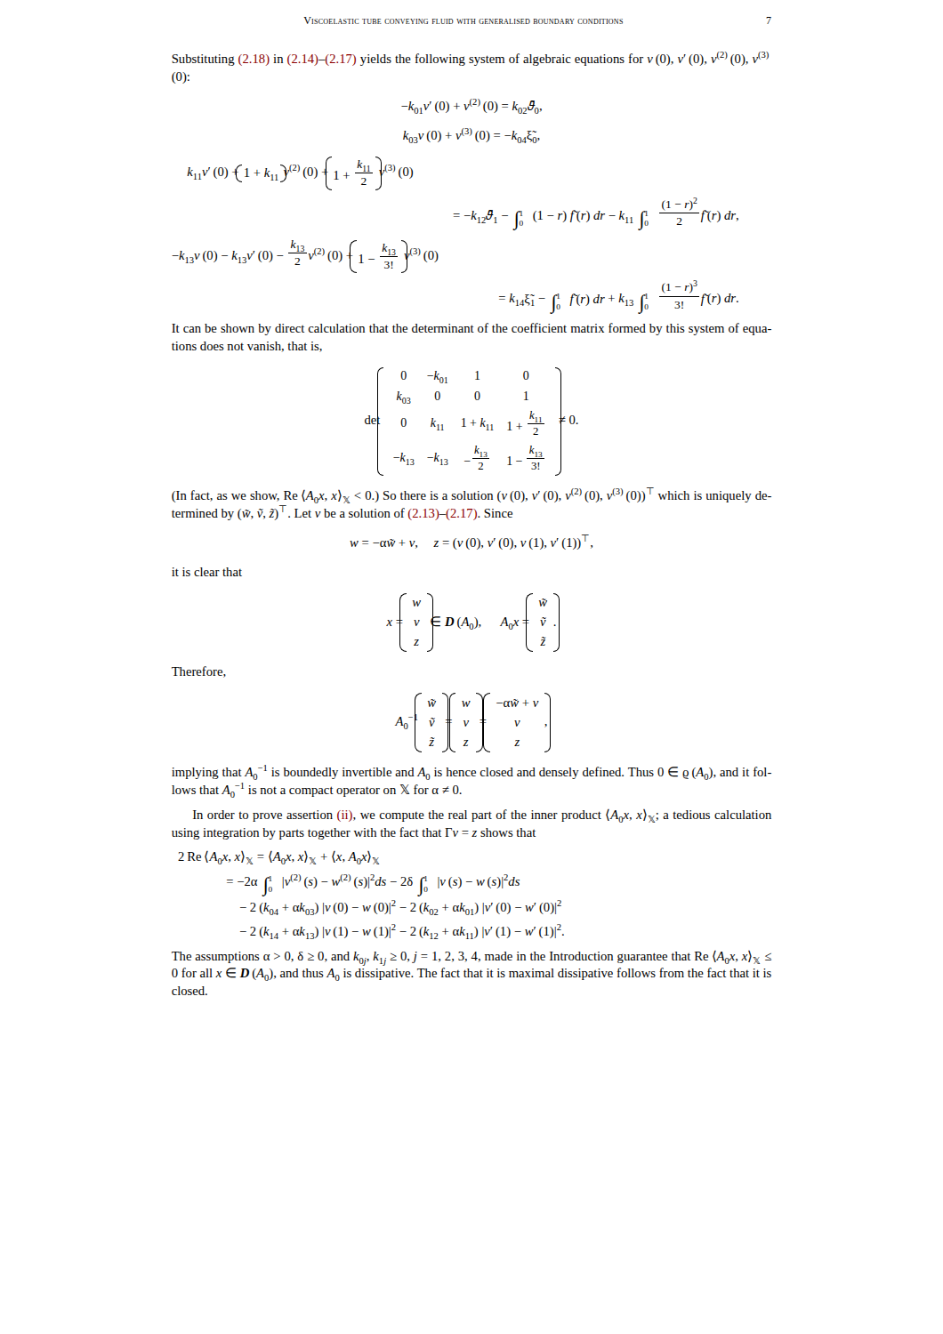Viscoelastic tube conveying fluid with generalised boundary conditions 7
Substituting (2.18) in (2.14)–(2.17) yields the following system of algebraic equations for v (0), v′ (0), v(2) (0), v(3) (0):
−k01v′ (0) + v(2) (0) = k02𝜗̃0,
k03v (0) + v(3) (0) = −k04ξ̃0,
k11v′ (0) + 1 + k11 v(2) (0) + 1 + k112 v(3) (0)
= −k12𝜗̃1 − 1∫0(1 − r) f̃ (r) dr − k11 1∫0(1 − r)22 f̃ (r) dr,
−k13v (0) − k13v′ (0) − k132 v(2) (0) + 1 − k133! v(3) (0)
= k14ξ̃1 − 1∫0 f̃ (r) dr + k13 1∫0(1 − r)33!f̃ (r) dr.
It can be shown by direct calculation that the determinant of the coefficient matrix formed by this system of equations does not vanish, that is,
det
| 0 | − k 01 | 1 | 0 |
| k 03 | 0 | 0 | 1 |
| 0 | k 11 | 1 + k 11 | 1 + k 11 2 |
| − k 13 | − k 13 | − k 13 2 | 1 − k 13 3! |
≠ 0.
(In fact, as we show, Re ⟨A0x, x⟩𝕏 < 0.) So there is a solution (v (0), v′ (0), v(2) (0), v(3) (0))⊤ which is uniquely determined by (w̃, ṽ, z̃)⊤. Let v be a solution of (2.13)–(2.17). Since
w = −αw̃ + v, z = (v (0), v′ (0), v (1), v′ (1))⊤,
it is clear that
x =
| w |
| v |
| z |
∈ D (A0), A0x =
| w̃ |
| ṽ |
| z̃ |
.
Therefore,
A0−1
| w̃ |
| ṽ |
| z̃ |
=
| w |
| v |
| z |
=
| −α w̃ + v |
| v |
| z |
,
implying that A0−1 is boundedly invertible and A0 is hence closed and densely defined. Thus 0 ∈ ϱ (A0), and it follows that A0−1 is not a compact operator on 𝕏 for α ≠ 0.
In order to prove assertion (ii), we compute the real part of the inner product ⟨A0x, x⟩𝕏; a tedious calculation using integration by parts together with the fact that Γv = z shows that
2 Re ⟨A0x, x⟩𝕏 = ⟨A0x, x⟩𝕏 + ⟨x, A0x⟩𝕏
= −2α 1∫0 v(2) (s) − w(2) (s)2ds − 2δ 1∫0 v (s) − w (s)2ds
− 2 (k04 + αk03) v (0) − w (0)2 − 2 (k02 + αk01) v′ (0) − w′ (0)2
− 2 (k14 + αk13) v (1) − w (1)2 − 2 (k12 + αk11) v′ (1) − w′ (1)2.
The assumptions α > 0, δ ≥ 0, and k0j, k1j ≥ 0, j = 1, 2, 3, 4, made in the Introduction guarantee that Re ⟨A0x, x⟩𝕏 ≤ 0 for all x ∈ D (A0), and thus A0 is dissipative. The fact that it is maximal dissipative follows from the fact that it is closed.